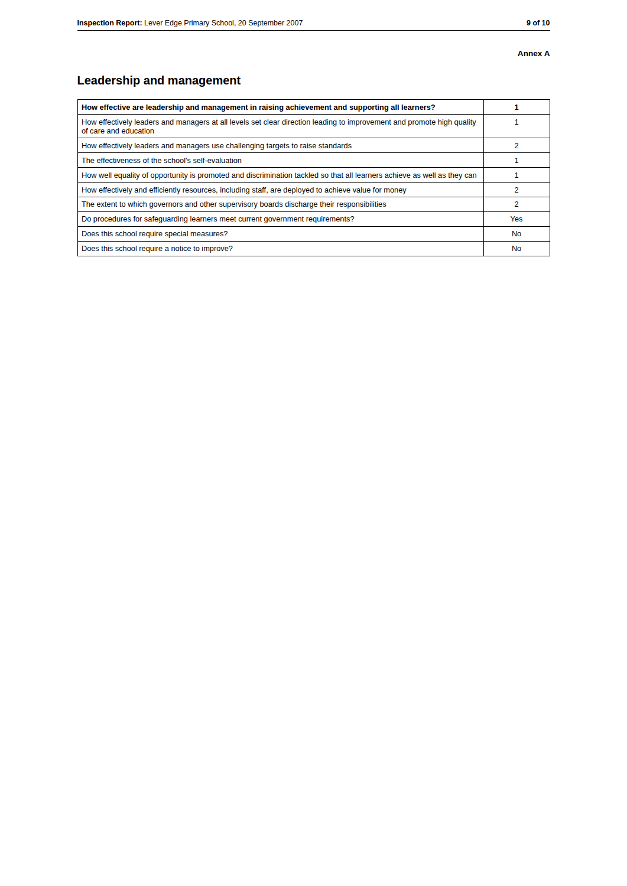Inspection Report: Lever Edge Primary School, 20 September 2007
9 of 10
Annex A
Leadership and management
| How effective are leadership and management in raising achievement and supporting all learners? | 1 |
| How effectively leaders and managers at all levels set clear direction leading to improvement and promote high quality of care and education | 1 |
| How effectively leaders and managers use challenging targets to raise standards | 2 |
| The effectiveness of the school's self-evaluation | 1 |
| How well equality of opportunity is promoted and discrimination tackled so that all learners achieve as well as they can | 1 |
| How effectively and efficiently resources, including staff, are deployed to achieve value for money | 2 |
| The extent to which governors and other supervisory boards discharge their responsibilities | 2 |
| Do procedures for safeguarding learners meet current government requirements? | Yes |
| Does this school require special measures? | No |
| Does this school require a notice to improve? | No |